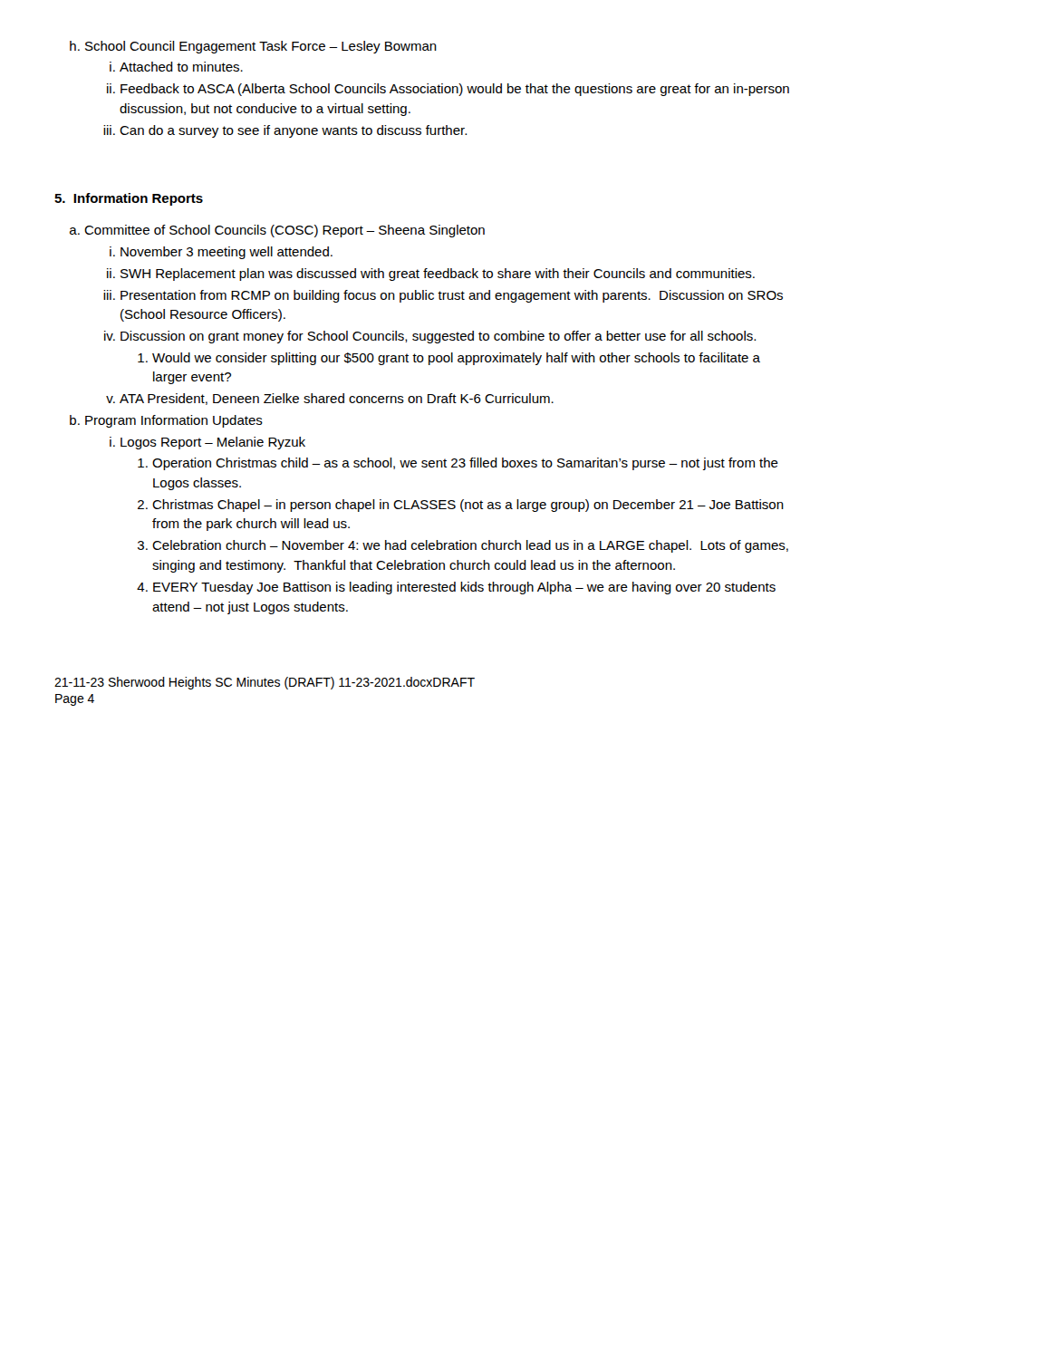School Council Engagement Task Force – Lesley Bowman
Attached to minutes.
Feedback to ASCA (Alberta School Councils Association) would be that the questions are great for an in-person discussion, but not conducive to a virtual setting.
Can do a survey to see if anyone wants to discuss further.
5. Information Reports
Committee of School Councils (COSC) Report – Sheena Singleton
November 3 meeting well attended.
SWH Replacement plan was discussed with great feedback to share with their Councils and communities.
Presentation from RCMP on building focus on public trust and engagement with parents. Discussion on SROs (School Resource Officers).
Discussion on grant money for School Councils, suggested to combine to offer a better use for all schools.
Would we consider splitting our $500 grant to pool approximately half with other schools to facilitate a larger event?
ATA President, Deneen Zielke shared concerns on Draft K-6 Curriculum.
Program Information Updates
Logos Report – Melanie Ryzuk
Operation Christmas child – as a school, we sent 23 filled boxes to Samaritan’s purse – not just from the Logos classes.
Christmas Chapel – in person chapel in CLASSES (not as a large group) on December 21 – Joe Battison from the park church will lead us.
Celebration church – November 4: we had celebration church lead us in a LARGE chapel. Lots of games, singing and testimony. Thankful that Celebration church could lead us in the afternoon.
EVERY Tuesday Joe Battison is leading interested kids through Alpha – we are having over 20 students attend – not just Logos students.
21-11-23 Sherwood Heights SC Minutes (DRAFT) 11-23-2021.docxDRAFT
Page 4